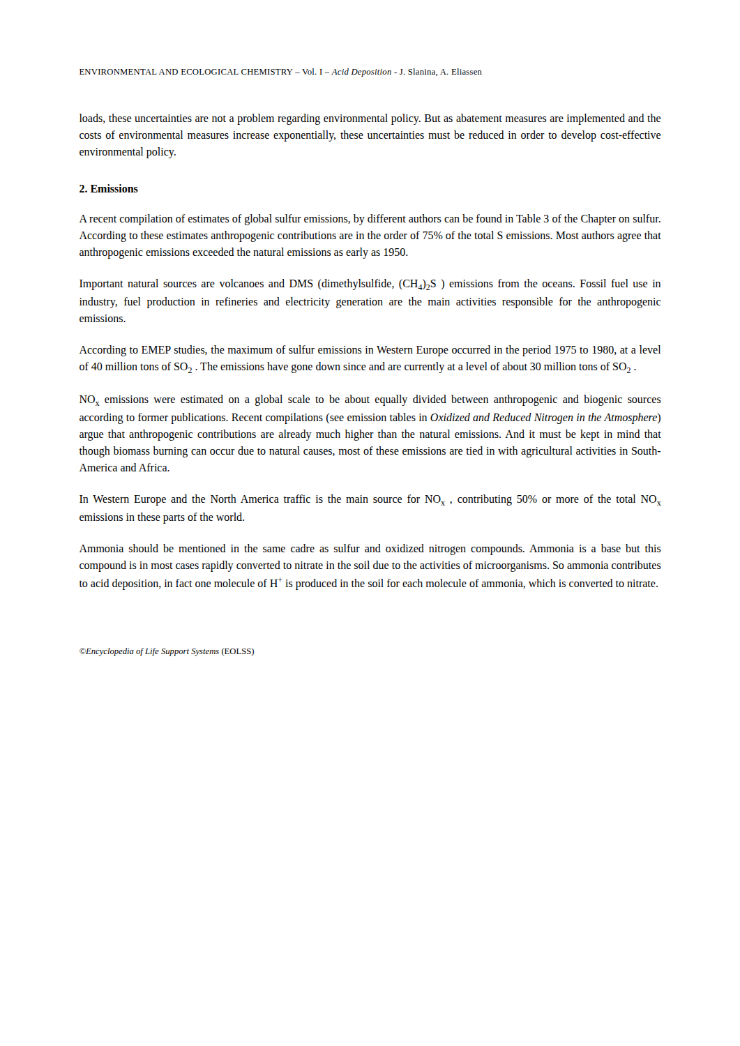ENVIRONMENTAL AND ECOLOGICAL CHEMISTRY – Vol. I – Acid Deposition - J. Slanina, A. Eliassen
loads, these uncertainties are not a problem regarding environmental policy. But as abatement measures are implemented and the costs of environmental measures increase exponentially, these uncertainties must be reduced in order to develop cost-effective environmental policy.
2. Emissions
A recent compilation of estimates of global sulfur emissions, by different authors can be found in Table 3 of the Chapter on sulfur. According to these estimates anthropogenic contributions are in the order of 75% of the total S emissions. Most authors agree that anthropogenic emissions exceeded the natural emissions as early as 1950.
Important natural sources are volcanoes and DMS (dimethylsulfide, (CH4)2S ) emissions from the oceans. Fossil fuel use in industry, fuel production in refineries and electricity generation are the main activities responsible for the anthropogenic emissions.
According to EMEP studies, the maximum of sulfur emissions in Western Europe occurred in the period 1975 to 1980, at a level of 40 million tons of SO2 . The emissions have gone down since and are currently at a level of about 30 million tons of SO2 .
NOx emissions were estimated on a global scale to be about equally divided between anthropogenic and biogenic sources according to former publications. Recent compilations (see emission tables in Oxidized and Reduced Nitrogen in the Atmosphere) argue that anthropogenic contributions are already much higher than the natural emissions. And it must be kept in mind that though biomass burning can occur due to natural causes, most of these emissions are tied in with agricultural activities in South-America and Africa.
In Western Europe and the North America traffic is the main source for NOx , contributing 50% or more of the total NOx emissions in these parts of the world.
Ammonia should be mentioned in the same cadre as sulfur and oxidized nitrogen compounds. Ammonia is a base but this compound is in most cases rapidly converted to nitrate in the soil due to the activities of microorganisms. So ammonia contributes to acid deposition, in fact one molecule of H+ is produced in the soil for each molecule of ammonia, which is converted to nitrate.
©Encyclopedia of Life Support Systems (EOLSS)